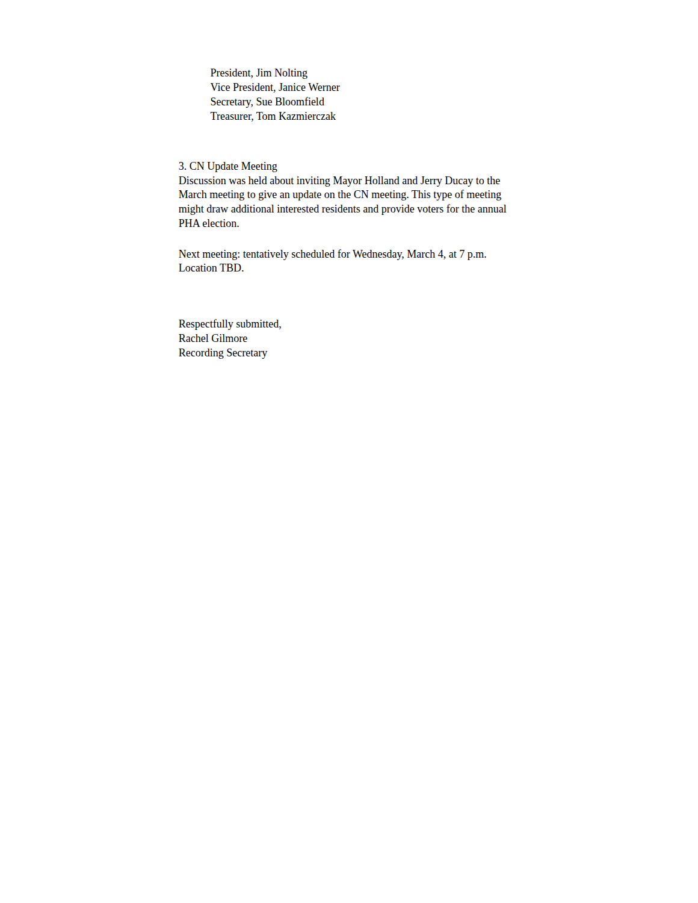President, Jim Nolting
Vice President, Janice Werner
Secretary, Sue Bloomfield
Treasurer, Tom Kazmierczak
3. CN Update Meeting
Discussion was held about inviting Mayor Holland and Jerry Ducay to the March meeting to give an update on the CN meeting. This type of meeting might draw additional interested residents and provide voters for the annual PHA election.
Next meeting: tentatively scheduled for Wednesday, March 4, at 7 p.m. Location TBD.
Respectfully submitted,
Rachel Gilmore
Recording Secretary